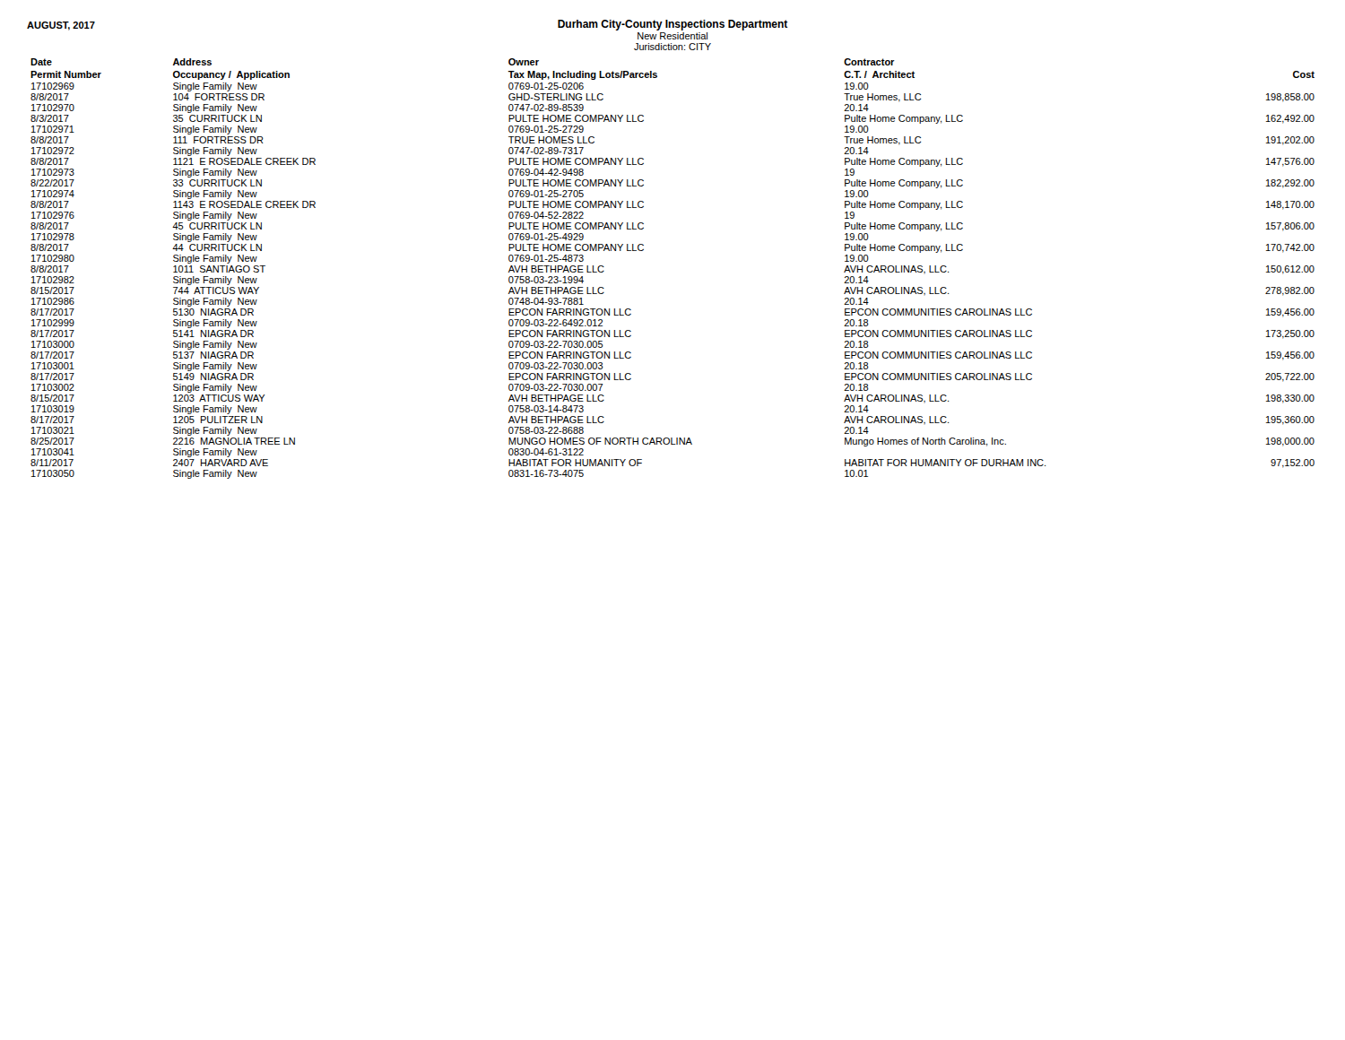AUGUST, 2017
Durham City-County Inspections Department
New Residential
Jurisdiction: CITY
| Date | Address | Owner | Contractor | |
| --- | --- | --- | --- | --- |
| Permit Number | Occupancy / Application | Tax Map, Including Lots/Parcels | C.T. / Architect | Cost |
| 17102969 | Single Family New | 0769-01-25-0206 | 19.00 | |
| 8/8/2017 | 104 FORTRESS DR | GHD-STERLING LLC | True Homes, LLC | 198,858.00 |
| 17102970 | Single Family New | 0747-02-89-8539 | 20.14 | |
| 8/3/2017 | 35 CURRITUCK LN | PULTE HOME COMPANY LLC | Pulte Home Company, LLC | 162,492.00 |
| 17102971 | Single Family New | 0769-01-25-2729 | 19.00 | |
| 8/8/2017 | 111 FORTRESS DR | TRUE HOMES LLC | True Homes, LLC | 191,202.00 |
| 17102972 | Single Family New | 0747-02-89-7317 | 20.14 | |
| 8/8/2017 | 1121 E ROSEDALE CREEK DR | PULTE HOME COMPANY LLC | Pulte Home Company, LLC | 147,576.00 |
| 17102973 | Single Family New | 0769-04-42-9498 | 19 | |
| 8/22/2017 | 33 CURRITUCK LN | PULTE HOME COMPANY LLC | Pulte Home Company, LLC | 182,292.00 |
| 17102974 | Single Family New | 0769-01-25-2705 | 19.00 | |
| 8/8/2017 | 1143 E ROSEDALE CREEK DR | PULTE HOME COMPANY LLC | Pulte Home Company, LLC | 148,170.00 |
| 17102976 | Single Family New | 0769-04-52-2822 | 19 | |
| 8/8/2017 | 45 CURRITUCK LN | PULTE HOME COMPANY LLC | Pulte Home Company, LLC | 157,806.00 |
| 17102978 | Single Family New | 0769-01-25-4929 | 19.00 | |
| 8/8/2017 | 44 CURRITUCK LN | PULTE HOME COMPANY LLC | Pulte Home Company, LLC | 170,742.00 |
| 17102980 | Single Family New | 0769-01-25-4873 | 19.00 | |
| 8/8/2017 | 1011 SANTIAGO ST | AVH BETHPAGE LLC | AVH CAROLINAS, LLC. | 150,612.00 |
| 17102982 | Single Family New | 0758-03-23-1994 | 20.14 | |
| 8/15/2017 | 744 ATTICUS WAY | AVH BETHPAGE LLC | AVH CAROLINAS, LLC. | 278,982.00 |
| 17102986 | Single Family New | 0748-04-93-7881 | 20.14 | |
| 8/17/2017 | 5130 NIAGRA DR | EPCON FARRINGTON LLC | EPCON COMMUNITIES CAROLINAS LLC | 159,456.00 |
| 17102999 | Single Family New | 0709-03-22-6492.012 | 20.18 | |
| 8/17/2017 | 5141 NIAGRA DR | EPCON FARRINGTON LLC | EPCON COMMUNITIES CAROLINAS LLC | 173,250.00 |
| 17103000 | Single Family New | 0709-03-22-7030.005 | 20.18 | |
| 8/17/2017 | 5137 NIAGRA DR | EPCON FARRINGTON LLC | EPCON COMMUNITIES CAROLINAS LLC | 159,456.00 |
| 17103001 | Single Family New | 0709-03-22-7030.003 | 20.18 | |
| 8/17/2017 | 5149 NIAGRA DR | EPCON FARRINGTON LLC | EPCON COMMUNITIES CAROLINAS LLC | 205,722.00 |
| 17103002 | Single Family New | 0709-03-22-7030.007 | 20.18 | |
| 8/15/2017 | 1203 ATTICUS WAY | AVH BETHPAGE LLC | AVH CAROLINAS, LLC. | 198,330.00 |
| 17103019 | Single Family New | 0758-03-14-8473 | 20.14 | |
| 8/17/2017 | 1205 PULITZER LN | AVH BETHPAGE LLC | AVH CAROLINAS, LLC. | 195,360.00 |
| 17103021 | Single Family New | 0758-03-22-8688 | 20.14 | |
| 8/25/2017 | 2216 MAGNOLIA TREE LN | MUNGO HOMES OF NORTH CAROLINA | Mungo Homes of North Carolina, Inc. | 198,000.00 |
| 17103041 | Single Family New | 0830-04-61-3122 | | |
| 8/11/2017 | 2407 HARVARD AVE | HABITAT FOR HUMANITY OF | HABITAT FOR HUMANITY OF DURHAM INC. | 97,152.00 |
| 17103050 | Single Family New | 0831-16-73-4075 | 10.01 | |